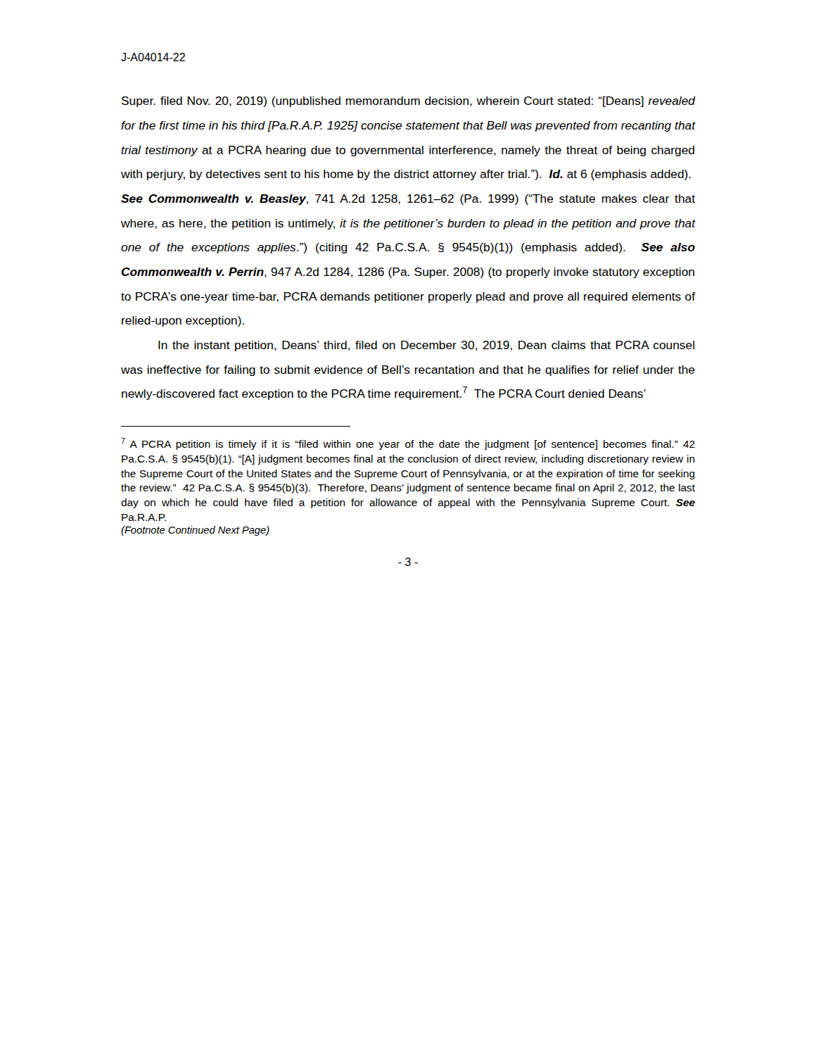J-A04014-22
Super. filed Nov. 20, 2019) (unpublished memorandum decision, wherein Court stated: “[Deans] revealed for the first time in his third [Pa.R.A.P. 1925] concise statement that Bell was prevented from recanting that trial testimony at a PCRA hearing due to governmental interference, namely the threat of being charged with perjury, by detectives sent to his home by the district attorney after trial.”). Id. at 6 (emphasis added). See Commonwealth v. Beasley, 741 A.2d 1258, 1261–62 (Pa. 1999) (“The statute makes clear that where, as here, the petition is untimely, it is the petitioner’s burden to plead in the petition and prove that one of the exceptions applies.”) (citing 42 Pa.C.S.A. § 9545(b)(1)) (emphasis added). See also Commonwealth v. Perrin, 947 A.2d 1284, 1286 (Pa. Super. 2008) (to properly invoke statutory exception to PCRA’s one-year time-bar, PCRA demands petitioner properly plead and prove all required elements of relied-upon exception).
In the instant petition, Deans’ third, filed on December 30, 2019, Dean claims that PCRA counsel was ineffective for failing to submit evidence of Bell’s recantation and that he qualifies for relief under the newly-discovered fact exception to the PCRA time requirement.7 The PCRA Court denied Deans’
7 A PCRA petition is timely if it is “filed within one year of the date the judgment [of sentence] becomes final.” 42 Pa.C.S.A. § 9545(b)(1). “[A] judgment becomes final at the conclusion of direct review, including discretionary review in the Supreme Court of the United States and the Supreme Court of Pennsylvania, or at the expiration of time for seeking the review.” 42 Pa.C.S.A. § 9545(b)(3). Therefore, Deans’ judgment of sentence became final on April 2, 2012, the last day on which he could have filed a petition for allowance of appeal with the Pennsylvania Supreme Court. See Pa.R.A.P.
(Footnote Continued Next Page)
- 3 -